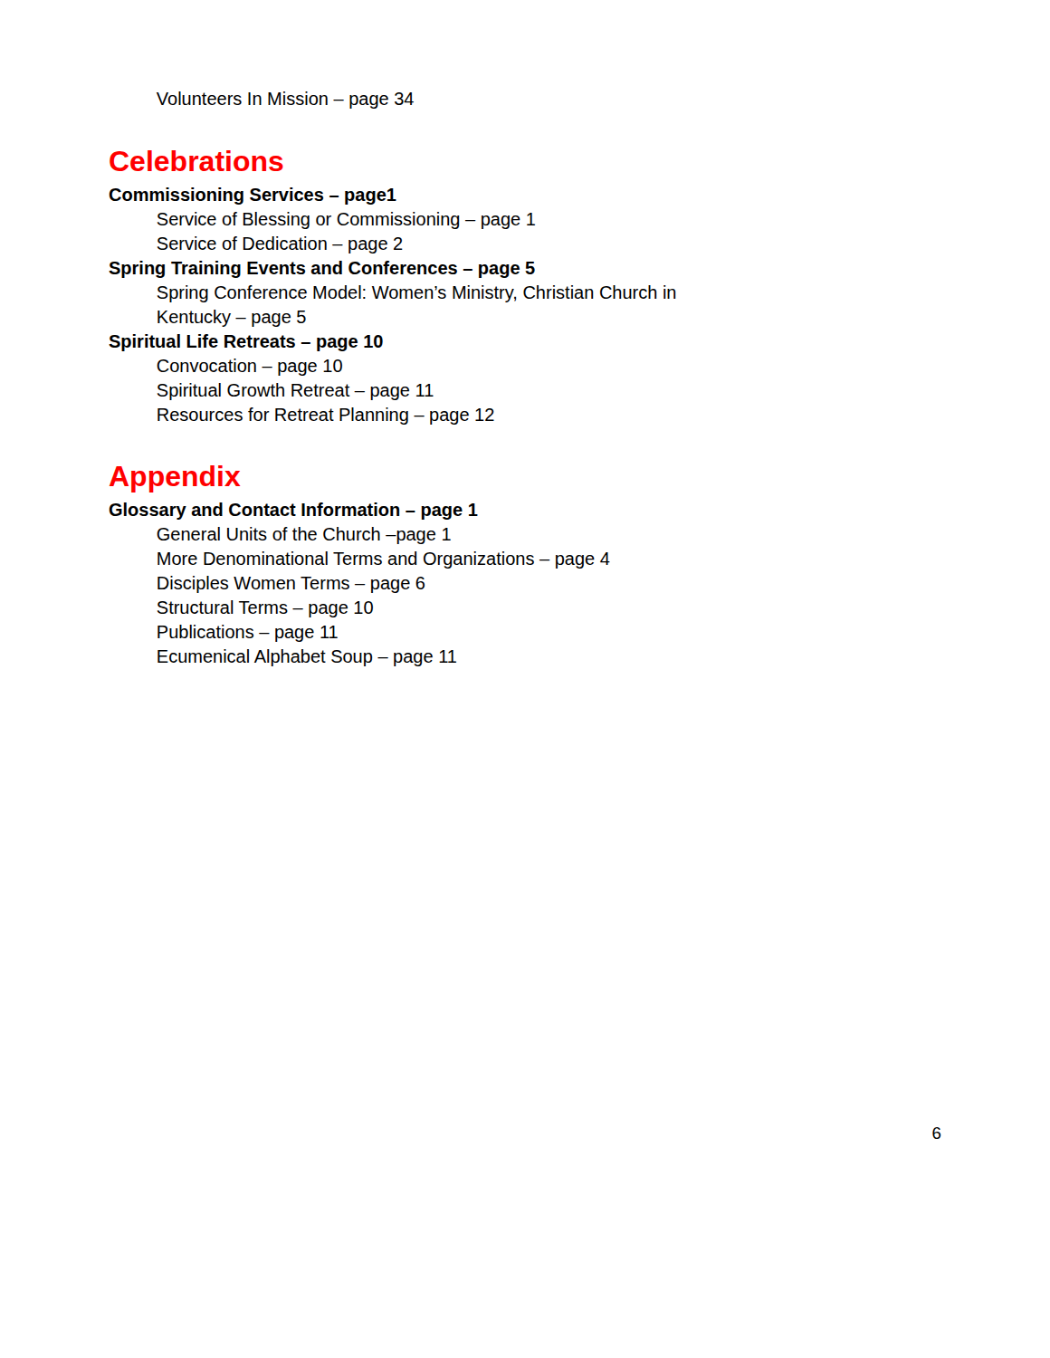Volunteers In Mission – page 34
Celebrations
Commissioning Services – page1
Service of Blessing or Commissioning – page 1
Service of Dedication – page 2
Spring Training Events and Conferences – page 5
Spring Conference Model: Women’s Ministry, Christian Church in
Kentucky – page 5
Spiritual Life Retreats – page 10
Convocation – page 10
Spiritual Growth Retreat – page 11
Resources for Retreat Planning – page 12
Appendix
Glossary and Contact Information – page 1
General Units of the Church –page 1
More Denominational Terms and Organizations – page 4
Disciples Women Terms – page 6
Structural Terms – page 10
Publications – page 11
Ecumenical Alphabet Soup – page 11
6